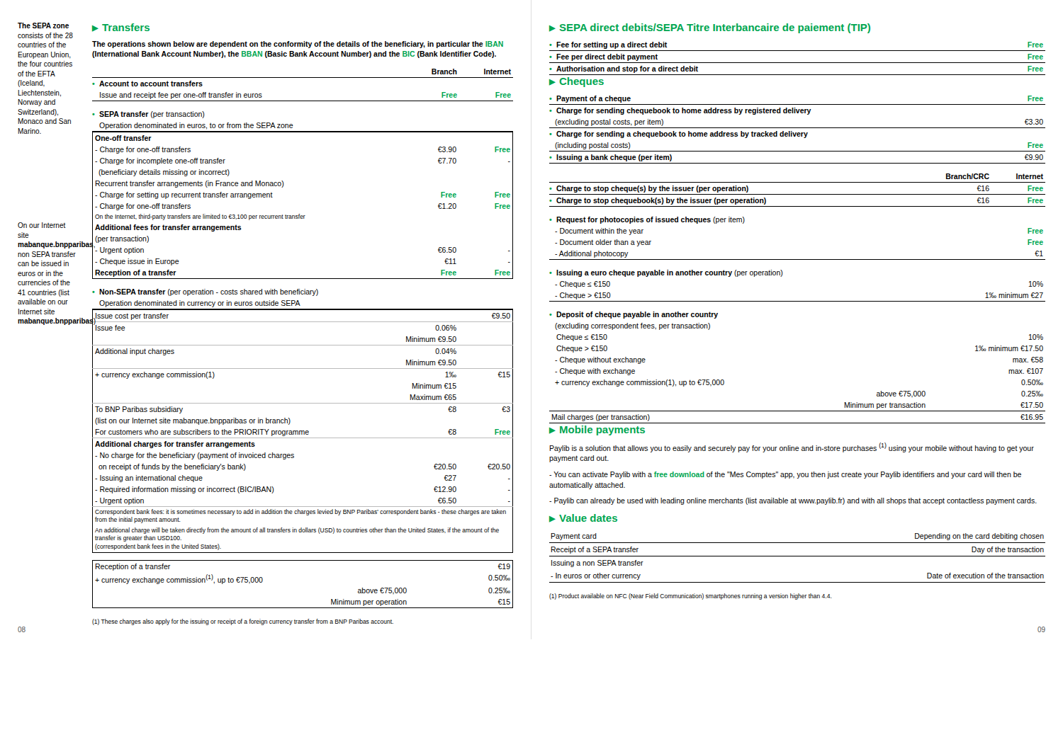The SEPA zone consists of the 28 countries of the European Union, the four countries of the EFTA (Iceland, Liechtenstein, Norway and Switzerland), Monaco and San Marino.
On our Internet site mabanque.bnpparibas, non SEPA transfer can be issued in euros or in the currencies of the 41 countries (list available on our Internet site mabanque.bnpparibas)
Transfers
The operations shown below are dependent on the conformity of the details of the beneficiary, in particular the IBAN (International Bank Account Number), the BBAN (Basic Bank Account Number) and the BIC (Bank Identifier Code).
| | Branch | Internet |
| --- | --- | --- |
| Account to account transfers | | |
| Issue and receipt fee per one-off transfer in euros | Free | Free |
| SEPA transfer (per transaction) | | |
| Operation denominated in euros, to or from the SEPA zone | | |
| One-off transfer | | |
| - Charge for one-off transfers | €3.90 | Free |
| - Charge for incomplete one-off transfer | €7.70 | - |
| (beneficiary details missing or incorrect) | | |
| Recurrent transfer arrangements (in France and Monaco) | | |
| - Charge for setting up recurrent transfer arrangement | Free | Free |
| - Charge for one-off transfers | €1.20 | Free |
| On the Internet, third-party transfers are limited to €3,100 per recurrent transfer | | |
| Additional fees for transfer arrangements | | |
| (per transaction) | | |
| - Urgent option | €6.50 | - |
| - Cheque issue in Europe | €11 | - |
| Reception of a transfer | Free | Free |
| Non-SEPA transfer (per operation - costs shared with beneficiary) | | |
| Operation denominated in currency or in euros outside SEPA | | |
| Issue cost per transfer | | €9.50 |
| Issue fee | 0.06% | |
| | Minimum €9.50 | |
| Additional input charges | 0.04% | |
| | Minimum €9.50 | |
| + currency exchange commission(1) | 1‰ | €15 |
| | Minimum €15 | |
| | Maximum €65 | |
| To BNP Paribas subsidiary | €8 | €3 |
| (list on our Internet site mabanque.bnpparibas or in branch) | | |
| For customers who are subscribers to the PRIORITY programme | €8 | Free |
| Additional charges for transfer arrangements | | |
| - No charge for the beneficiary (payment of invoiced charges | | |
| on receipt of funds by the beneficiary's bank) | €20.50 | €20.50 |
| - Issuing an international cheque | €27 | - |
| - Required information missing or incorrect (BIC/IBAN) | €12.90 | - |
| - Urgent option | €6.50 | - |
| Correspondent bank fees: it is sometimes necessary to add in addition the charges levied by BNP Paribas' correspondent banks - these charges are taken from the initial payment amount. |
| An additional charge will be taken directly from the amount of all transfers in dollars (USD) to countries other than the United States, if the amount of the transfer is greater than USD100. (correspondent bank fees in the United States). |
| Reception of a transfer | €19 |
| + currency exchange commission (1) , up to €75,000 | 0.50‰ |
| above €75,000 | 0.25‰ |
| Minimum per operation | €15 |
(1) These charges also apply for the issuing or receipt of a foreign currency transfer from a BNP Paribas account.
08
SEPA direct debits/SEPA Titre Interbancaire de paiement (TIP)
| Fee for setting up a direct debit | Free |
| Fee per direct debit payment | Free |
| Authorisation and stop for a direct debit | Free |
Cheques
| Payment of a cheque | Free |
| Charge for sending chequebook to home address by registered delivery | |
| (excluding postal costs, per item) | €3.30 |
| Charge for sending a chequebook to home address by tracked delivery | |
| (including postal costs) | Free |
| Issuing a bank cheque (per item) | €9.90 |
| | Branch/CRC | Internet |
| --- | --- | --- |
| Charge to stop cheque(s) by the issuer (per operation) | €16 | Free |
| Charge to stop chequebook(s) by the issuer (per operation) | €16 | Free |
| Request for photocopies of issued cheques (per item) | |
| - Document within the year | Free |
| - Document older than a year | Free |
| - Additional photocopy | €1 |
| Issuing a euro cheque payable in another country (per operation) | |
| - Cheque ≤ €150 | 10% |
| - Cheque > €150 | 1‰ minimum €27 |
| Deposit of cheque payable in another country | |
| (excluding correspondent fees, per transaction) | |
| Cheque ≤ €150 | 10% |
| Cheque > €150 | 1‰ minimum €17.50 |
| - Cheque without exchange | max. €58 |
| - Cheque with exchange | max. €107 |
| + currency exchange commission(1), up to €75,000 | 0.50‰ |
| above €75,000 | 0.25‰ |
| Minimum per transaction | €17.50 |
| Mail charges (per transaction) | €16.95 |
Mobile payments
Paylib is a solution that allows you to easily and securely pay for your online and in-store purchases (1) using your mobile without having to get your payment card out.
- You can activate Paylib with a free download of the "Mes Comptes" app, you then just create your Paylib identifiers and your card will then be automatically attached.
- Paylib can already be used with leading online merchants (list available at www.paylib.fr) and with all shops that accept contactless payment cards.
Value dates
| Payment card | Depending on the card debiting chosen |
| Receipt of a SEPA transfer | Day of the transaction |
| Issuing a non SEPA transfer | |
| - In euros or other currency | Date of execution of the transaction |
(1) Product available on NFC (Near Field Communication) smartphones running a version higher than 4.4.
09